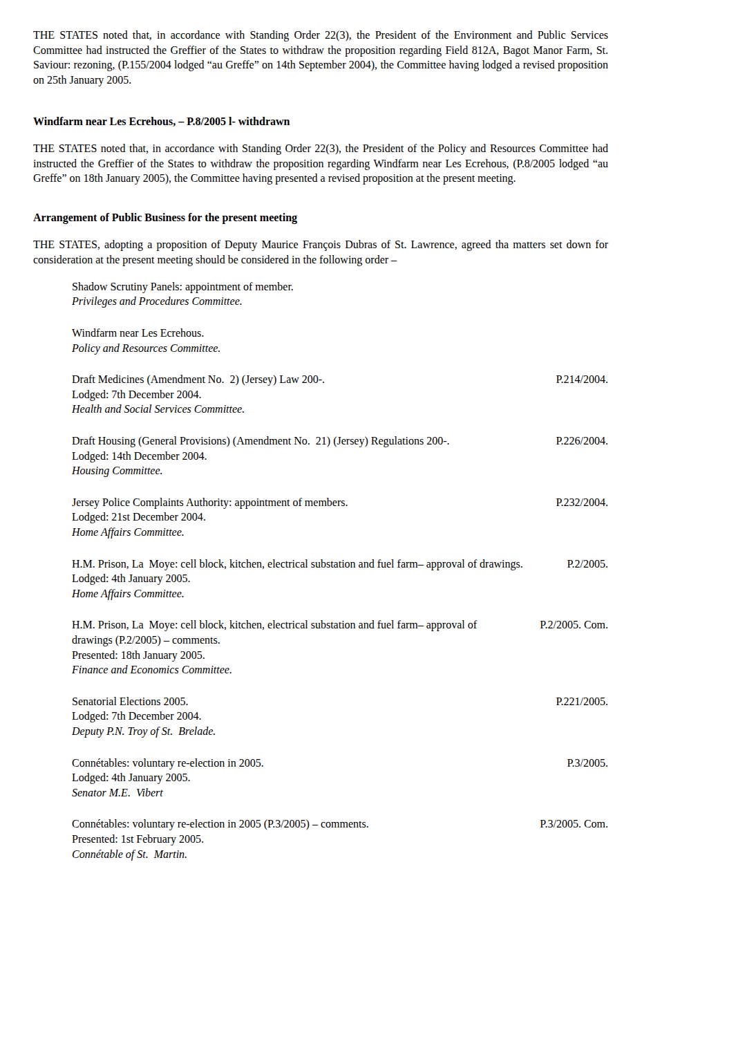THE STATES noted that, in accordance with Standing Order 22(3), the President of the Environment and Public Services Committee had instructed the Greffier of the States to withdraw the proposition regarding Field 812A, Bagot Manor Farm, St. Saviour: rezoning, (P.155/2004 lodged “au Greffe” on 14th September 2004), the Committee having lodged a revised proposition on 25th January 2005.
Windfarm near Les Ecrehous, – P.8/2005 l- withdrawn
THE STATES noted that, in accordance with Standing Order 22(3), the President of the Policy and Resources Committee had instructed the Greffier of the States to withdraw the proposition regarding Windfarm near Les Ecrehous, (P.8/2005 lodged “au Greffe” on 18th January 2005), the Committee having presented a revised proposition at the present meeting.
Arrangement of Public Business for the present meeting
THE STATES, adopting a proposition of Deputy Maurice François Dubras of St. Lawrence, agreed tha matters set down for consideration at the present meeting should be considered in the following order –
Shadow Scrutiny Panels: appointment of member. Privileges and Procedures Committee.
Windfarm near Les Ecrehous. Policy and Resources Committee.
Draft Medicines (Amendment No. 2) (Jersey) Law 200-. Lodged: 7th December 2004. Health and Social Services Committee.
P.214/2004.
Draft Housing (General Provisions) (Amendment No. 21) (Jersey) Regulations 200-. Lodged: 14th December 2004. Housing Committee.
P.226/2004.
Jersey Police Complaints Authority: appointment of members. Lodged: 21st December 2004. Home Affairs Committee.
P.232/2004.
H.M. Prison, La Moye: cell block, kitchen, electrical substation and fuel farm– approval of drawings. Lodged: 4th January 2005. Home Affairs Committee.
P.2/2005.
H.M. Prison, La Moye: cell block, kitchen, electrical substation and fuel farm– approval of drawings (P.2/2005) – comments. Presented: 18th January 2005. Finance and Economics Committee.
P.2/2005. Com.
Senatorial Elections 2005. Lodged: 7th December 2004. Deputy P.N. Troy of St. Brelade.
P.221/2005.
Connétables: voluntary re-election in 2005. Lodged: 4th January 2005. Senator M.E. Vibert
P.3/2005.
Connétables: voluntary re-election in 2005 (P.3/2005) – comments. Presented: 1st February 2005. Connétable of St. Martin.
P.3/2005. Com.